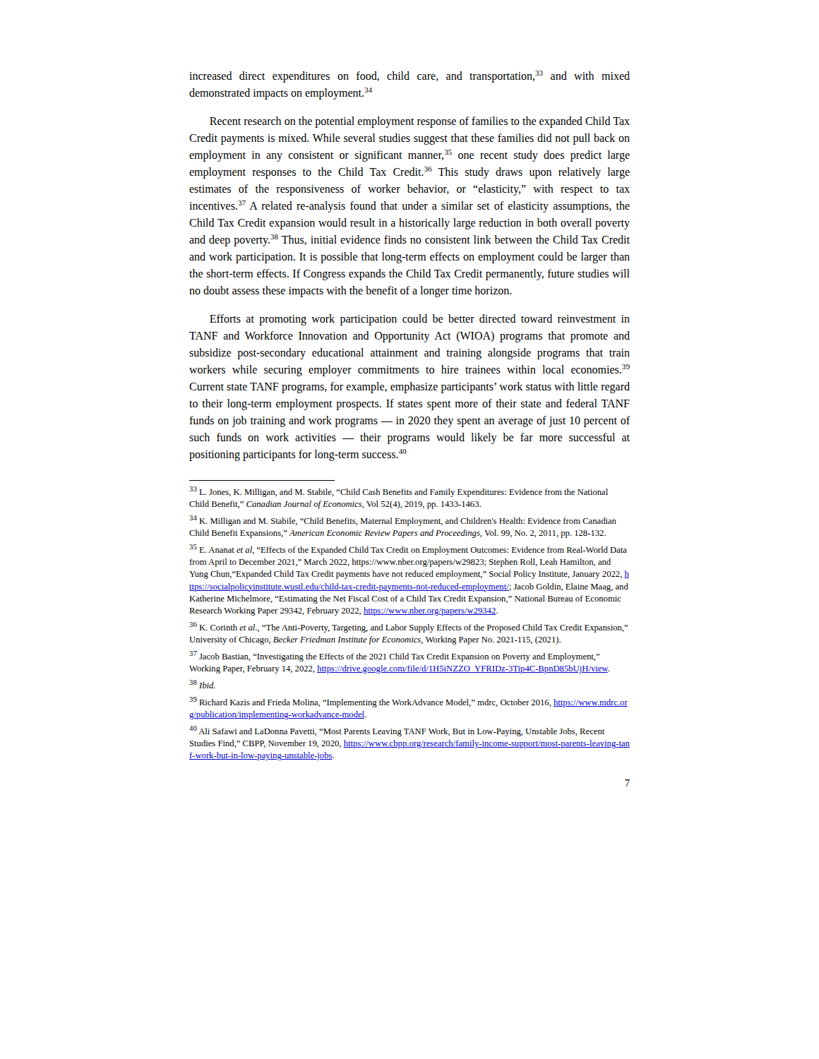increased direct expenditures on food, child care, and transportation,33 and with mixed demonstrated impacts on employment.34
Recent research on the potential employment response of families to the expanded Child Tax Credit payments is mixed. While several studies suggest that these families did not pull back on employment in any consistent or significant manner,35 one recent study does predict large employment responses to the Child Tax Credit.36 This study draws upon relatively large estimates of the responsiveness of worker behavior, or “elasticity,” with respect to tax incentives.37 A related re-analysis found that under a similar set of elasticity assumptions, the Child Tax Credit expansion would result in a historically large reduction in both overall poverty and deep poverty.38 Thus, initial evidence finds no consistent link between the Child Tax Credit and work participation. It is possible that long-term effects on employment could be larger than the short-term effects. If Congress expands the Child Tax Credit permanently, future studies will no doubt assess these impacts with the benefit of a longer time horizon.
Efforts at promoting work participation could be better directed toward reinvestment in TANF and Workforce Innovation and Opportunity Act (WIOA) programs that promote and subsidize post-secondary educational attainment and training alongside programs that train workers while securing employer commitments to hire trainees within local economies.39 Current state TANF programs, for example, emphasize participants’ work status with little regard to their long-term employment prospects. If states spent more of their state and federal TANF funds on job training and work programs — in 2020 they spent an average of just 10 percent of such funds on work activities — their programs would likely be far more successful at positioning participants for long-term success.40
33 L. Jones, K. Milligan, and M. Stabile, “Child Cash Benefits and Family Expenditures: Evidence from the National Child Benefit,” Canadian Journal of Economics, Vol 52(4), 2019, pp. 1433-1463.
34 K. Milligan and M. Stabile, “Child Benefits, Maternal Employment, and Children's Health: Evidence from Canadian Child Benefit Expansions,” American Economic Review Papers and Proceedings, Vol. 99, No. 2, 2011, pp. 128-132.
35 E. Ananat et al, “Effects of the Expanded Child Tax Credit on Employment Outcomes: Evidence from Real-World Data from April to December 2021,” March 2022, https://www.nber.org/papers/w29823; Stephen Roll, Leah Hamilton, and Yung Chun,“Expanded Child Tax Credit payments have not reduced employment,” Social Policy Institute, January 2022, https://socialpolicyinstitute.wustl.edu/child-tax-credit-payments-not-reduced-employment/; Jacob Goldin, Elaine Maag, and Katherine Michelmore, “Estimating the Net Fiscal Cost of a Child Tax Credit Expansion,” National Bureau of Economic Research Working Paper 29342, February 2022, https://www.nber.org/papers/w29342.
36 K. Corinth et al., “The Anti-Poverty, Targeting, and Labor Supply Effects of the Proposed Child Tax Credit Expansion,” University of Chicago, Becker Friedman Institute for Economics, Working Paper No. 2021-115, (2021).
37 Jacob Bastian, “Investigating the Effects of the 2021 Child Tax Credit Expansion on Poverty and Employment,” Working Paper, February 14, 2022, https://drive.google.com/file/d/1H5iNZZO_YFRIDz-3Tip4C-BpnD85bUjH/view.
38 Ibid.
39 Richard Kazis and Frieda Molina, “Implementing the WorkAdvance Model,” mdrc, October 2016, https://www.mdrc.org/publication/implementing-workadvance-model.
40 Ali Safawi and LaDonna Pavetti, “Most Parents Leaving TANF Work, But in Low-Paying, Unstable Jobs, Recent Studies Find,” CBPP, November 19, 2020, https://www.cbpp.org/research/family-income-support/most-parents-leaving-tanf-work-but-in-low-paying-unstable-jobs.
7